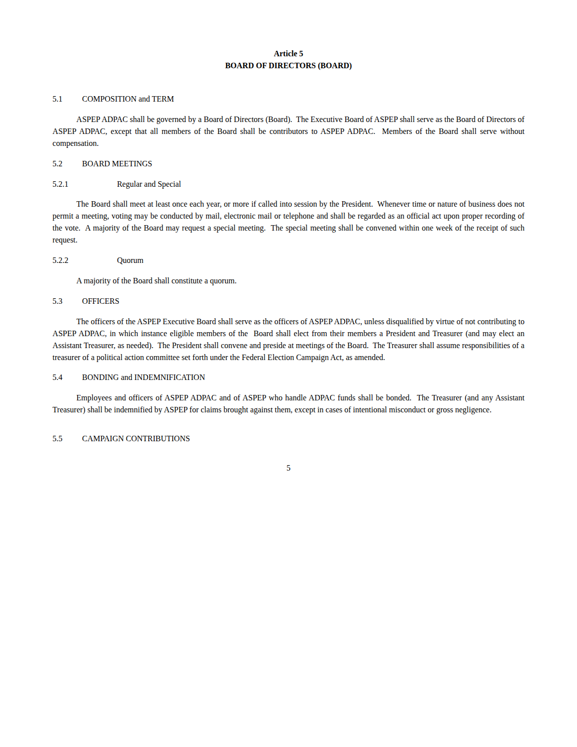Article 5 BOARD OF DIRECTORS (BOARD)
5.1 COMPOSITION and TERM
ASPEP ADPAC shall be governed by a Board of Directors (Board). The Executive Board of ASPEP shall serve as the Board of Directors of ASPEP ADPAC, except that all members of the Board shall be contributors to ASPEP ADPAC. Members of the Board shall serve without compensation.
5.2 BOARD MEETINGS
5.2.1 Regular and Special
The Board shall meet at least once each year, or more if called into session by the President. Whenever time or nature of business does not permit a meeting, voting may be conducted by mail, electronic mail or telephone and shall be regarded as an official act upon proper recording of the vote. A majority of the Board may request a special meeting. The special meeting shall be convened within one week of the receipt of such request.
5.2.2 Quorum
A majority of the Board shall constitute a quorum.
5.3 OFFICERS
The officers of the ASPEP Executive Board shall serve as the officers of ASPEP ADPAC, unless disqualified by virtue of not contributing to ASPEP ADPAC, in which instance eligible members of the Board shall elect from their members a President and Treasurer (and may elect an Assistant Treasurer, as needed). The President shall convene and preside at meetings of the Board. The Treasurer shall assume responsibilities of a treasurer of a political action committee set forth under the Federal Election Campaign Act, as amended.
5.4 BONDING and INDEMNIFICATION
Employees and officers of ASPEP ADPAC and of ASPEP who handle ADPAC funds shall be bonded. The Treasurer (and any Assistant Treasurer) shall be indemnified by ASPEP for claims brought against them, except in cases of intentional misconduct or gross negligence.
5.5 CAMPAIGN CONTRIBUTIONS
5